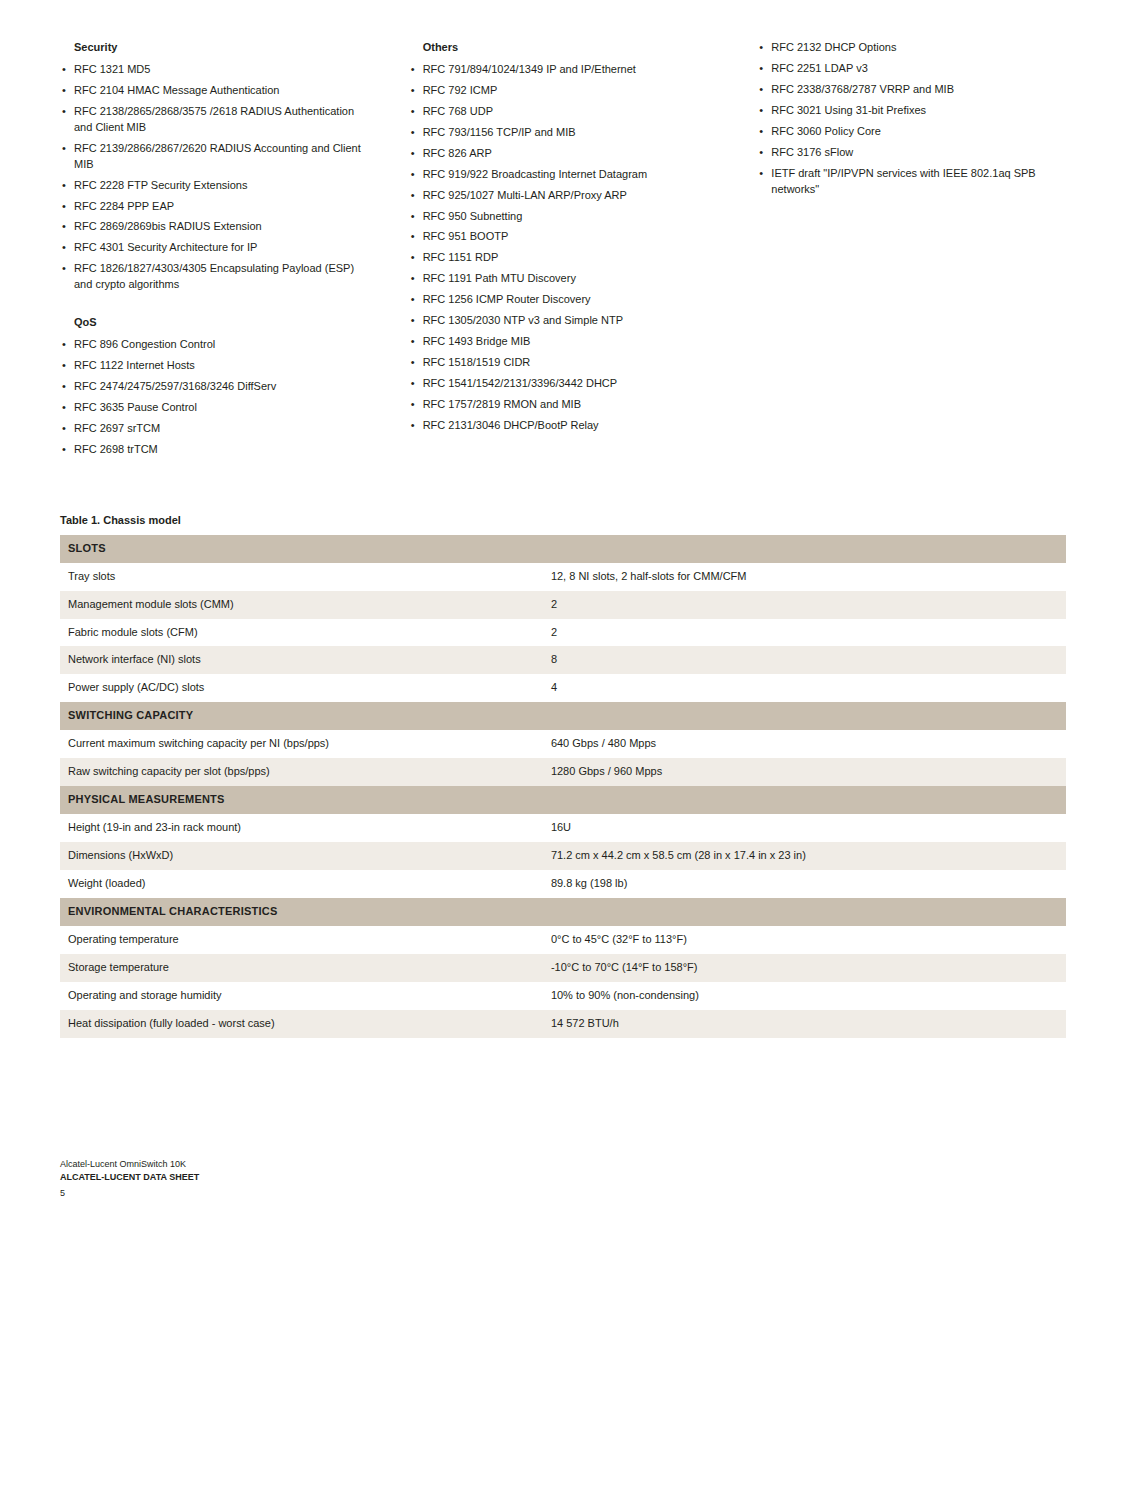Security
RFC 1321 MD5
RFC 2104 HMAC Message Authentication
RFC 2138/2865/2868/3575 /2618 RADIUS Authentication and Client MIB
RFC 2139/2866/2867/2620 RADIUS Accounting and Client MIB
RFC 2228 FTP Security Extensions
RFC 2284 PPP EAP
RFC 2869/2869bis RADIUS Extension
RFC 4301 Security Architecture for IP
RFC 1826/1827/4303/4305 Encapsulating Payload (ESP) and crypto algorithms
QoS
RFC 896 Congestion Control
RFC 1122 Internet Hosts
RFC 2474/2475/2597/3168/3246 DiffServ
RFC 3635 Pause Control
RFC 2697 srTCM
RFC 2698 trTCM
Others
RFC 791/894/1024/1349 IP and IP/Ethernet
RFC 792 ICMP
RFC 768 UDP
RFC 793/1156 TCP/IP and MIB
RFC 826 ARP
RFC 919/922 Broadcasting Internet Datagram
RFC 925/1027 Multi-LAN ARP/Proxy ARP
RFC 950 Subnetting
RFC 951 BOOTP
RFC 1151 RDP
RFC 1191 Path MTU Discovery
RFC 1256 ICMP Router Discovery
RFC 1305/2030 NTP v3 and Simple NTP
RFC 1493 Bridge MIB
RFC 1518/1519 CIDR
RFC 1541/1542/2131/3396/3442 DHCP
RFC 1757/2819 RMON and MIB
RFC 2131/3046 DHCP/BootP Relay
RFC 2132 DHCP Options
RFC 2251 LDAP v3
RFC 2338/3768/2787 VRRP and MIB
RFC 3021 Using 31-bit Prefixes
RFC 3060 Policy Core
RFC 3176 sFlow
IETF draft "IP/IPVPN services with IEEE 802.1aq SPB networks"
Table 1. Chassis model
| Slots |
| Tray slots | 12, 8 NI slots, 2 half-slots for CMM/CFM |
| Management module slots (CMM) | 2 |
| Fabric module slots (CFM) | 2 |
| Network interface (NI) slots | 8 |
| Power supply (AC/DC) slots | 4 |
| Switching capacity |
| Current maximum switching capacity per NI (bps/pps) | 640 Gbps / 480 Mpps |
| Raw switching capacity per slot (bps/pps) | 1280 Gbps / 960 Mpps |
| Physical measurements |
| Height (19-in and 23-in rack mount) | 16U |
| Dimensions (HxWxD) | 71.2 cm x 44.2 cm x 58.5 cm (28 in x 17.4 in x 23 in) |
| Weight (loaded) | 89.8 kg (198 lb) |
| Environmental characteristics |
| Operating temperature | 0°C to 45°C (32°F to 113°F) |
| Storage temperature | -10°C to 70°C (14°F to 158°F) |
| Operating and storage humidity | 10% to 90% (non-condensing) |
| Heat dissipation (fully loaded - worst case) | 14 572 BTU/h |
Alcatel-Lucent OmniSwitch 10K
ALCATEL-LUCENT DATA SHEET
5